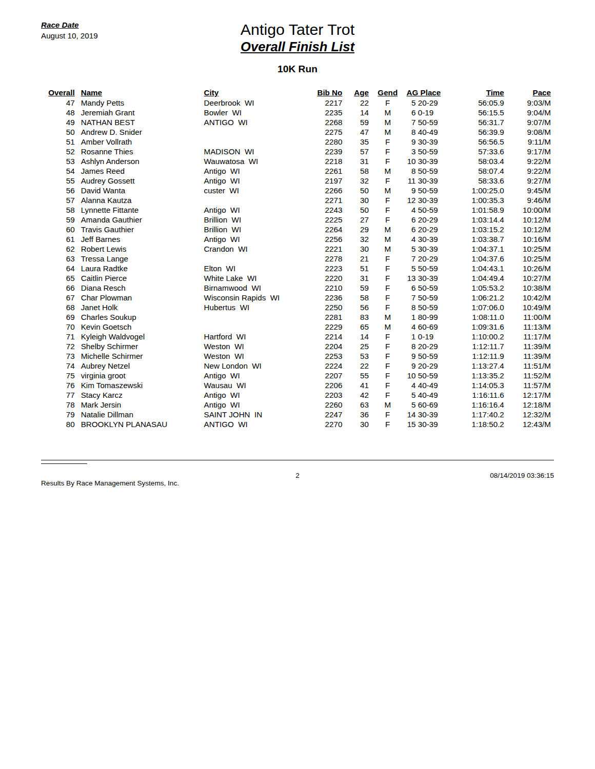Race Date August 10, 2019
Antigo Tater Trot
Overall Finish List
10K Run
| Overall | Name | City | Bib No | Age | Gend | AG Place | Time | Pace |
| --- | --- | --- | --- | --- | --- | --- | --- | --- |
| 47 | Mandy Petts | Deerbrook WI | 2217 | 22 | F | 5 20-29 | 56:05.9 | 9:03/M |
| 48 | Jeremiah Grant | Bowler WI | 2235 | 14 | M | 6 0-19 | 56:15.5 | 9:04/M |
| 49 | NATHAN BEST | ANTIGO WI | 2268 | 59 | M | 7 50-59 | 56:31.7 | 9:07/M |
| 50 | Andrew D. Snider | | 2275 | 47 | M | 8 40-49 | 56:39.9 | 9:08/M |
| 51 | Amber Vollrath | | 2280 | 35 | F | 9 30-39 | 56:56.5 | 9:11/M |
| 52 | Rosanne Thies | MADISON WI | 2239 | 57 | F | 3 50-59 | 57:33.6 | 9:17/M |
| 53 | Ashlyn Anderson | Wauwatosa WI | 2218 | 31 | F | 10 30-39 | 58:03.4 | 9:22/M |
| 54 | James Reed | Antigo WI | 2261 | 58 | M | 8 50-59 | 58:07.4 | 9:22/M |
| 55 | Audrey Gossett | Antigo WI | 2197 | 32 | F | 11 30-39 | 58:33.6 | 9:27/M |
| 56 | David Wanta | custer WI | 2266 | 50 | M | 9 50-59 | 1:00:25.0 | 9:45/M |
| 57 | Alanna Kautza | | 2271 | 30 | F | 12 30-39 | 1:00:35.3 | 9:46/M |
| 58 | Lynnette Fittante | Antigo WI | 2243 | 50 | F | 4 50-59 | 1:01:58.9 | 10:00/M |
| 59 | Amanda Gauthier | Brillion WI | 2225 | 27 | F | 6 20-29 | 1:03:14.4 | 10:12/M |
| 60 | Travis Gauthier | Brillion WI | 2264 | 29 | M | 6 20-29 | 1:03:15.2 | 10:12/M |
| 61 | Jeff Barnes | Antigo WI | 2256 | 32 | M | 4 30-39 | 1:03:38.7 | 10:16/M |
| 62 | Robert Lewis | Crandon WI | 2221 | 30 | M | 5 30-39 | 1:04:37.1 | 10:25/M |
| 63 | Tressa Lange | | 2278 | 21 | F | 7 20-29 | 1:04:37.6 | 10:25/M |
| 64 | Laura Radtke | Elton WI | 2223 | 51 | F | 5 50-59 | 1:04:43.1 | 10:26/M |
| 65 | Caitlin Pierce | White Lake WI | 2220 | 31 | F | 13 30-39 | 1:04:49.4 | 10:27/M |
| 66 | Diana Resch | Birnamwood WI | 2210 | 59 | F | 6 50-59 | 1:05:53.2 | 10:38/M |
| 67 | Char Plowman | Wisconsin Rapids WI | 2236 | 58 | F | 7 50-59 | 1:06:21.2 | 10:42/M |
| 68 | Janet Holk | Hubertus WI | 2250 | 56 | F | 8 50-59 | 1:07:06.0 | 10:49/M |
| 69 | Charles Soukup | | 2281 | 83 | M | 1 80-99 | 1:08:11.0 | 11:00/M |
| 70 | Kevin Goetsch | | 2229 | 65 | M | 4 60-69 | 1:09:31.6 | 11:13/M |
| 71 | Kyleigh Waldvogel | Hartford WI | 2214 | 14 | F | 1 0-19 | 1:10:00.2 | 11:17/M |
| 72 | Shelby Schirmer | Weston WI | 2204 | 25 | F | 8 20-29 | 1:12:11.7 | 11:39/M |
| 73 | Michelle Schirmer | Weston WI | 2253 | 53 | F | 9 50-59 | 1:12:11.9 | 11:39/M |
| 74 | Aubrey Netzel | New London WI | 2224 | 22 | F | 9 20-29 | 1:13:27.4 | 11:51/M |
| 75 | virginia groot | Antigo WI | 2207 | 55 | F | 10 50-59 | 1:13:35.2 | 11:52/M |
| 76 | Kim Tomaszewski | Wausau WI | 2206 | 41 | F | 4 40-49 | 1:14:05.3 | 11:57/M |
| 77 | Stacy Karcz | Antigo WI | 2203 | 42 | F | 5 40-49 | 1:16:11.6 | 12:17/M |
| 78 | Mark Jersin | Antigo WI | 2260 | 63 | M | 5 60-69 | 1:16:16.4 | 12:18/M |
| 79 | Natalie Dillman | SAINT JOHN IN | 2247 | 36 | F | 14 30-39 | 1:17:40.2 | 12:32/M |
| 80 | BROOKLYN PLANASAU | ANTIGO WI | 2270 | 30 | F | 15 30-39 | 1:18:50.2 | 12:43/M |
Results By Race Management Systems, Inc.
2
08/14/2019 03:36:15